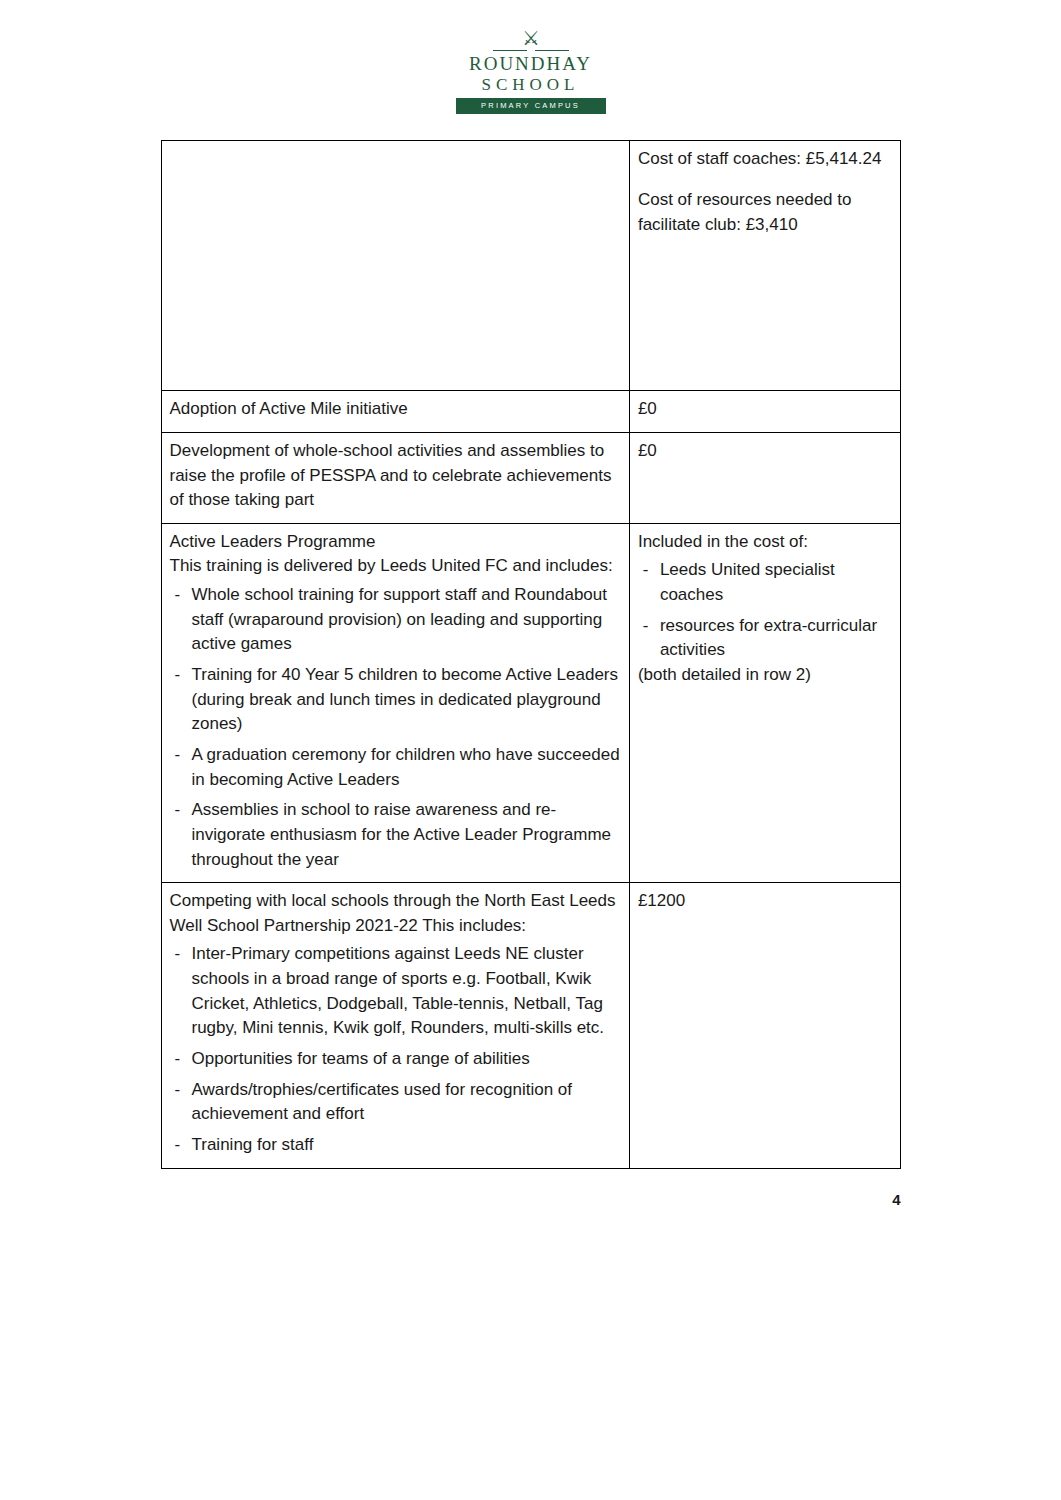⚔
ROUNDHAY SCHOOL
Primary Campus
| | Cost of staff coaches: £5,414.24 Cost of resources needed to facilitate club: £3,410 |
| Adoption of Active Mile initiative | £0 |
| Development of whole-school activities and assemblies to raise the profile of PESSPA and to celebrate achievements of those taking part | £0 |
| Active Leaders Programme This training is delivered by Leeds United FC and includes: Whole school training for support staff and Roundabout staff (wraparound provision) on leading and supporting active games Training for 40 Year 5 children to become Active Leaders (during break and lunch times in dedicated playground zones) A graduation ceremony for children who have succeeded in becoming Active Leaders Assemblies in school to raise awareness and re-invigorate enthusiasm for the Active Leader Programme throughout the year | Included in the cost of: Leeds United specialist coaches resources for extra-curricular activities (both detailed in row 2) |
| Competing with local schools through the North East Leeds Well School Partnership 2021-22 This includes: Inter-Primary competitions against Leeds NE cluster schools in a broad range of sports e.g. Football, Kwik Cricket, Athletics, Dodgeball, Table-tennis, Netball, Tag rugby, Mini tennis, Kwik golf, Rounders, multi-skills etc. Opportunities for teams of a range of abilities Awards/trophies/certificates used for recognition of achievement and effort Training for staff | £1200 |
4